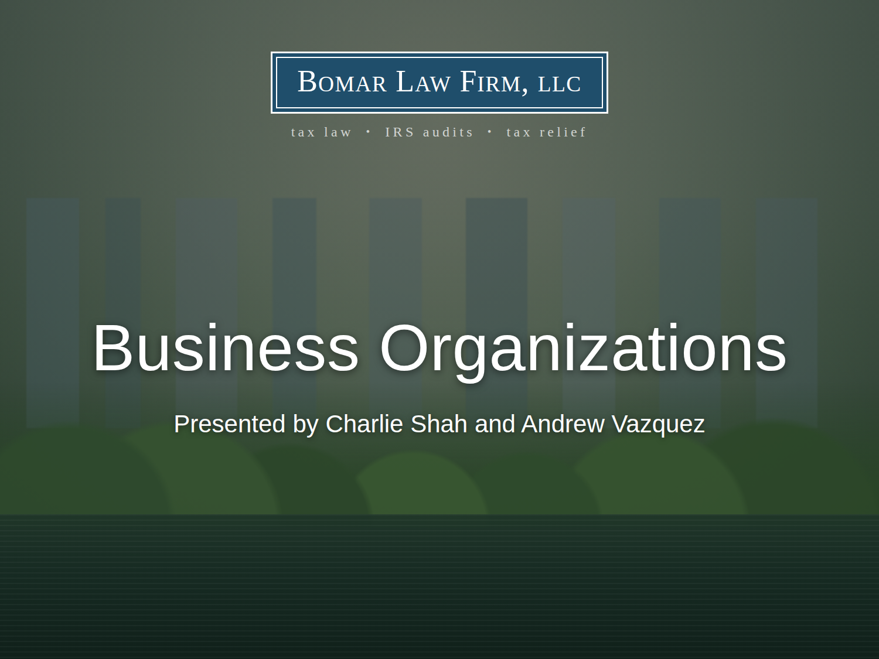BOMAR LAW FIRM, LLC
tax law • IRS audits • tax relief
Business Organizations
Presented by Charlie Shah and Andrew Vazquez